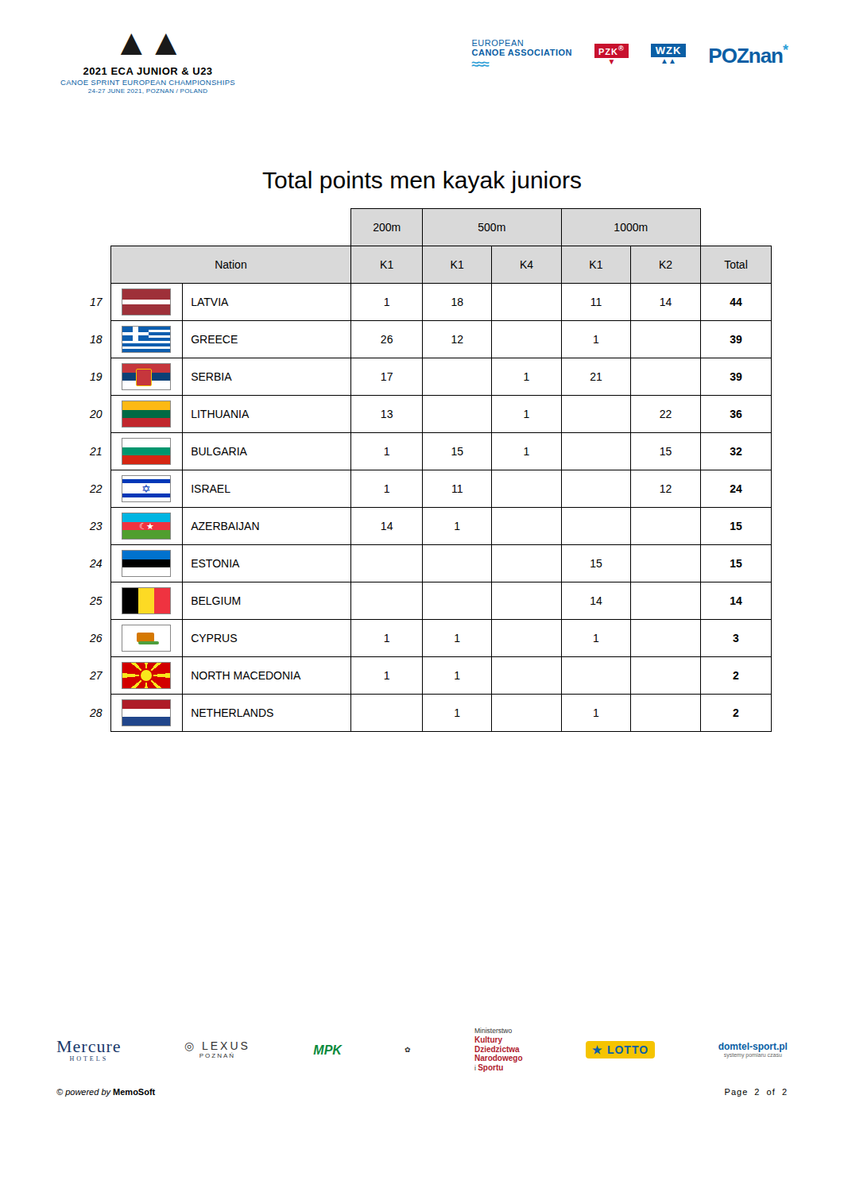▲▲
2021 ECA JUNIOR & U23
CANOE SPRINT EUROPEAN CHAMPIONSHIPS
24-27 JUNE 2021, POZNAN / POLAND
EUROPEAN
CANOE ASSOCIATION
≈≈≈
PZK®
▼
WZK
▲▲
POZnan*
Total points men kayak juniors
| | | | 200m | 500m | 1000m | |
| --- | --- | --- | --- | --- | --- | --- |
| | Nation | K1 | K1 | K4 | K1 | K2 | Total |
| 17 | | LATVIA | 1 | 18 | | 11 | 14 | 44 |
| 18 | | GREECE | 26 | 12 | | 1 | | 39 |
| 19 | | SERBIA | 17 | | 1 | 21 | | 39 |
| 20 | | LITHUANIA | 13 | | 1 | | 22 | 36 |
| 21 | | BULGARIA | 1 | 15 | 1 | | 15 | 32 |
| 22 | | ISRAEL | 1 | 11 | | | 12 | 24 |
| 23 | | AZERBAIJAN | 14 | 1 | | | | 15 |
| 24 | | ESTONIA | | | | 15 | | 15 |
| 25 | | BELGIUM | | | | 14 | | 14 |
| 26 | | CYPRUS | 1 | 1 | | 1 | | 3 |
| 27 | | NORTH MACEDONIA | 1 | 1 | | | | 2 |
| 28 | | NETHERLANDS | | 1 | | 1 | | 2 |
MercureHOTELS
◎ LEXUSPOZNAŃ
MPK
✿
Ministerstwo
Kultury
Dziedzictwa
Narodowego
i Sportu
★ LOTTO
domtel-sport.plsystemy pomiaru czasu
© powered by MemoSoft
Page 2 of 2